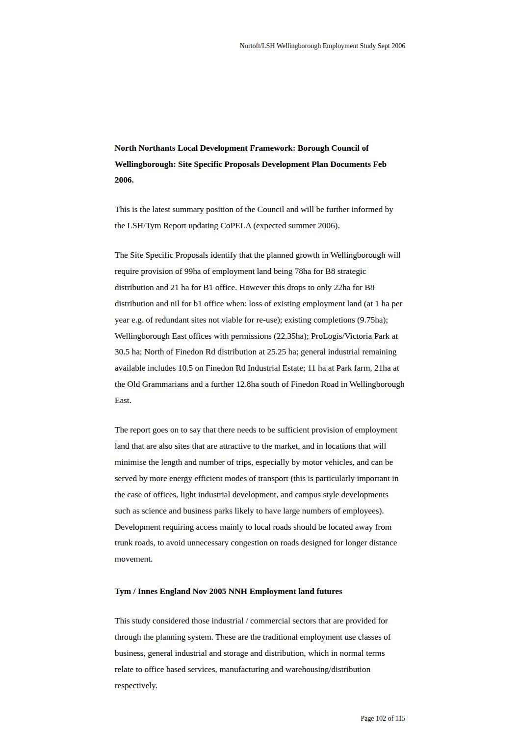Nortoft/LSH Wellingborough Employment Study Sept 2006
North Northants Local Development Framework: Borough Council of Wellingborough: Site Specific Proposals Development Plan Documents Feb 2006.
This is the latest summary position of the Council and will be further informed by the LSH/Tym Report updating CoPELA (expected summer 2006).
The Site Specific Proposals identify that the planned growth in Wellingborough will require provision of 99ha of employment land being 78ha for B8 strategic distribution and 21 ha for B1 office. However this drops to only 22ha for B8 distribution and nil for b1 office when: loss of existing employment land (at 1 ha per year e.g. of redundant sites not viable for re-use); existing completions (9.75ha); Wellingborough East offices with permissions (22.35ha); ProLogis/Victoria Park at 30.5 ha; North of Finedon Rd distribution at 25.25 ha; general industrial remaining available includes 10.5 on Finedon Rd Industrial Estate; 11 ha at Park farm, 21ha at the Old Grammarians and a further 12.8ha south of Finedon Road in Wellingborough East.
The report goes on to say that there needs to be sufficient provision of employment land that are also sites that are attractive to the market, and in locations that will minimise the length and number of trips, especially by motor vehicles, and can be served by more energy efficient modes of transport (this is particularly important in the case of offices, light industrial development, and campus style developments such as science and business parks likely to have large numbers of employees). Development requiring access mainly to local roads should be located away from trunk roads, to avoid unnecessary congestion on roads designed for longer distance movement.
Tym / Innes England Nov 2005 NNH Employment land futures
This study considered those industrial / commercial sectors that are provided for through the planning system. These are the traditional employment use classes of business, general industrial and storage and distribution, which in normal terms relate to office based services, manufacturing and warehousing/distribution respectively.
Page 102 of 115